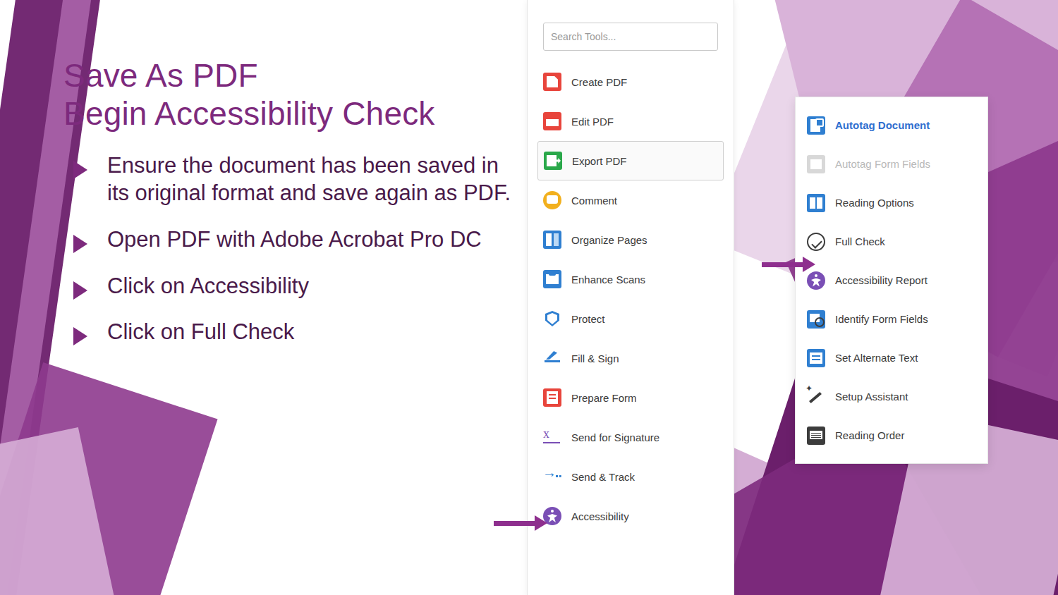Save As PDFBegin Accessibility Check
Ensure the document has been saved in its original format and save again as PDF.
Open PDF with Adobe Acrobat Pro DC
Click on Accessibility
Click on Full Check
Search Tools...
Create PDF
Edit PDF
Export PDF
Comment
Organize Pages
Enhance Scans
Protect
Fill & Sign
Prepare Form
Send for Signature
Send & Track
Accessibility
Autotag Document
Autotag Form Fields
Reading Options
Full Check
Accessibility Report
Identify Form Fields
Set Alternate Text
Setup Assistant
Reading Order